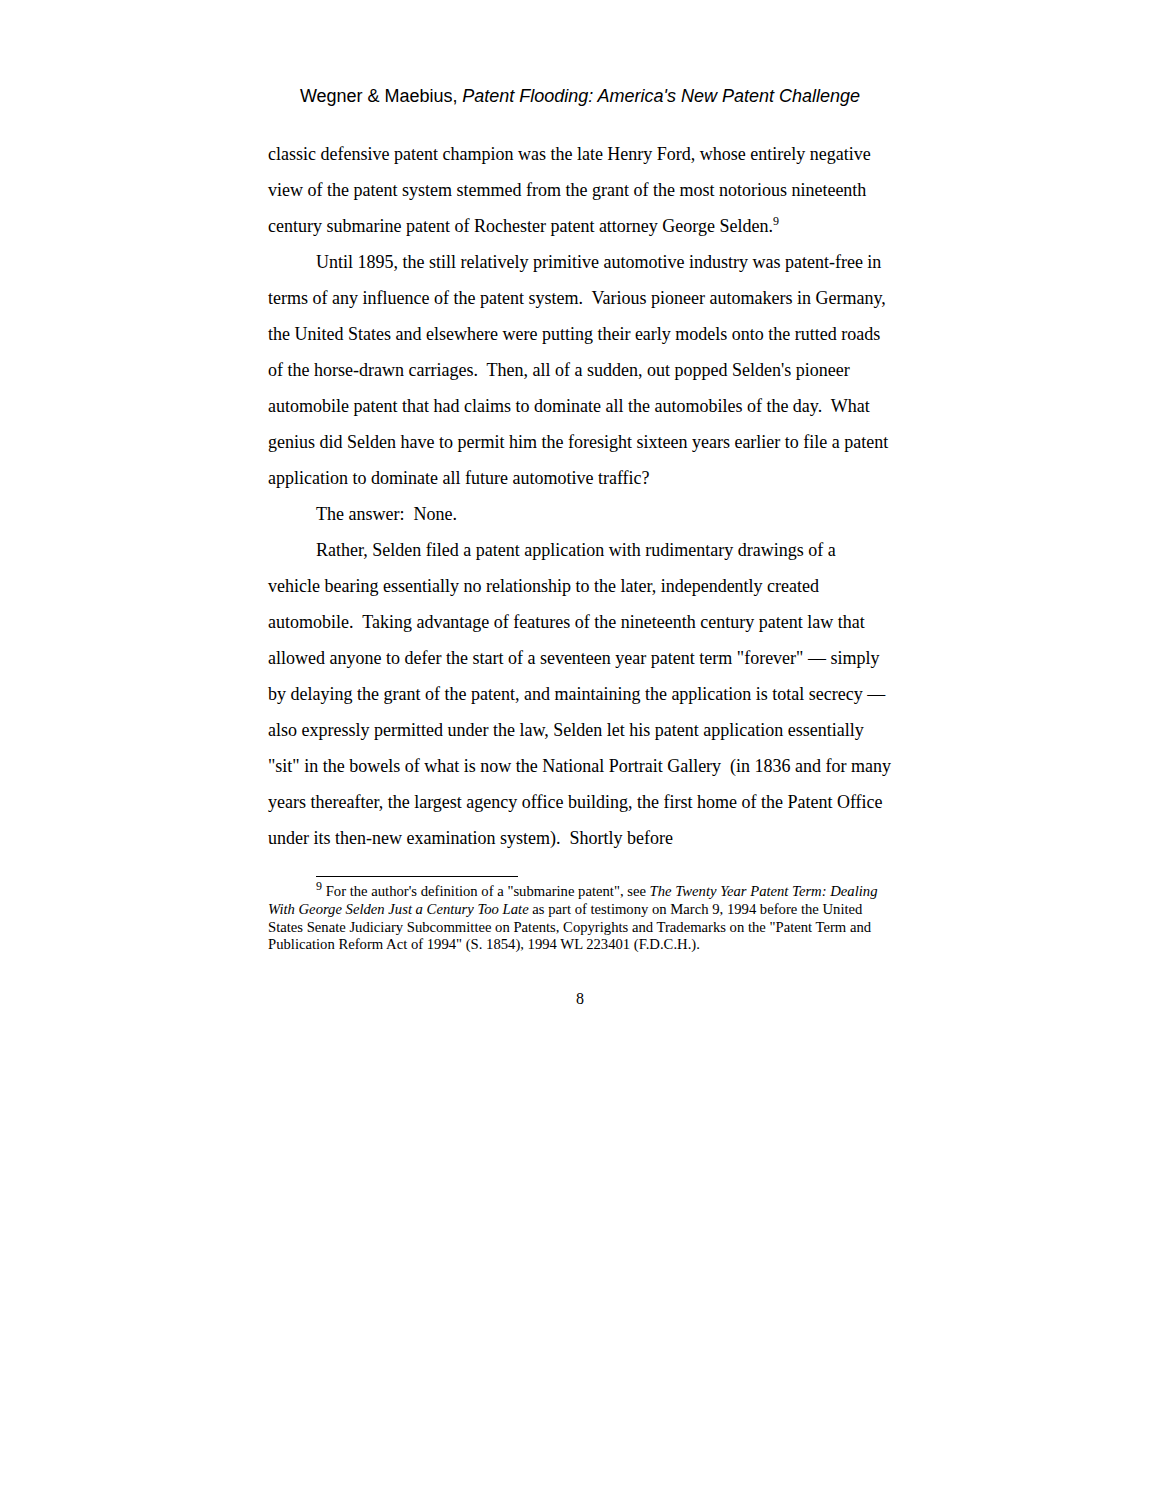Wegner & Maebius, Patent Flooding: America's New Patent Challenge
classic defensive patent champion was the late Henry Ford, whose entirely negative view of the patent system stemmed from the grant of the most notorious nineteenth century submarine patent of Rochester patent attorney George Selden.9
Until 1895, the still relatively primitive automotive industry was patent-free in terms of any influence of the patent system. Various pioneer automakers in Germany, the United States and elsewhere were putting their early models onto the rutted roads of the horse-drawn carriages. Then, all of a sudden, out popped Selden's pioneer automobile patent that had claims to dominate all the automobiles of the day. What genius did Selden have to permit him the foresight sixteen years earlier to file a patent application to dominate all future automotive traffic?
The answer: None.
Rather, Selden filed a patent application with rudimentary drawings of a vehicle bearing essentially no relationship to the later, independently created automobile. Taking advantage of features of the nineteenth century patent law that allowed anyone to defer the start of a seventeen year patent term "forever" — simply by delaying the grant of the patent, and maintaining the application is total secrecy — also expressly permitted under the law, Selden let his patent application essentially "sit" in the bowels of what is now the National Portrait Gallery (in 1836 and for many years thereafter, the largest agency office building, the first home of the Patent Office under its then-new examination system). Shortly before
9 For the author's definition of a "submarine patent", see The Twenty Year Patent Term: Dealing With George Selden Just a Century Too Late as part of testimony on March 9, 1994 before the United States Senate Judiciary Subcommittee on Patents, Copyrights and Trademarks on the "Patent Term and Publication Reform Act of 1994" (S. 1854), 1994 WL 223401 (F.D.C.H.).
8